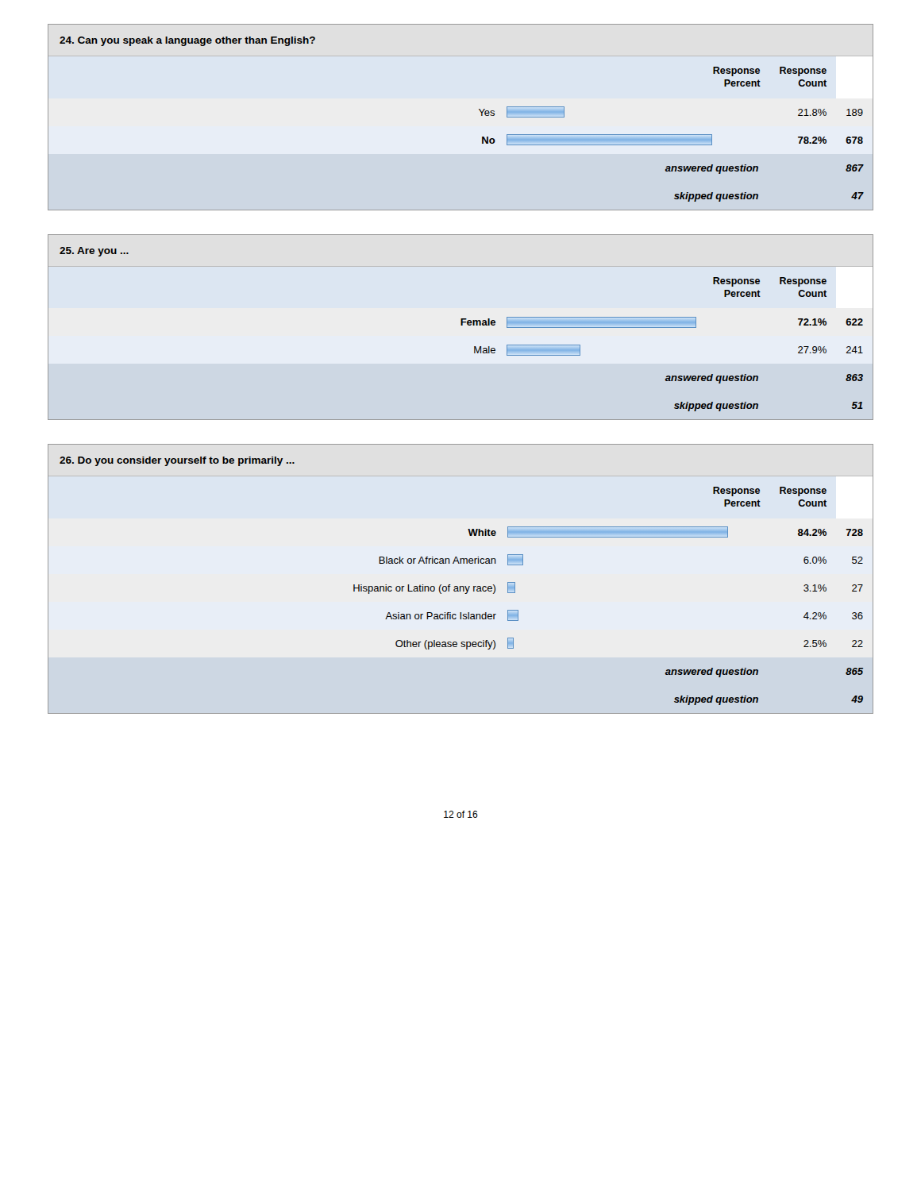24. Can you speak a language other than English?
| | Response Percent | Response Count |
| --- | --- | --- |
| Yes | | 21.8% | 189 |
| No | | 78.2% | 678 |
| answered question | 867 |
| skipped question | 47 |
25. Are you ...
| | Response Percent | Response Count |
| --- | --- | --- |
| Female | | 72.1% | 622 |
| Male | | 27.9% | 241 |
| answered question | 863 |
| skipped question | 51 |
26. Do you consider yourself to be primarily ...
| | Response Percent | Response Count |
| --- | --- | --- |
| White | | 84.2% | 728 |
| Black or African American | | 6.0% | 52 |
| Hispanic or Latino (of any race) | | 3.1% | 27 |
| Asian or Pacific Islander | | 4.2% | 36 |
| Other (please specify) | | 2.5% | 22 |
| answered question | 865 |
| skipped question | 49 |
12 of 16